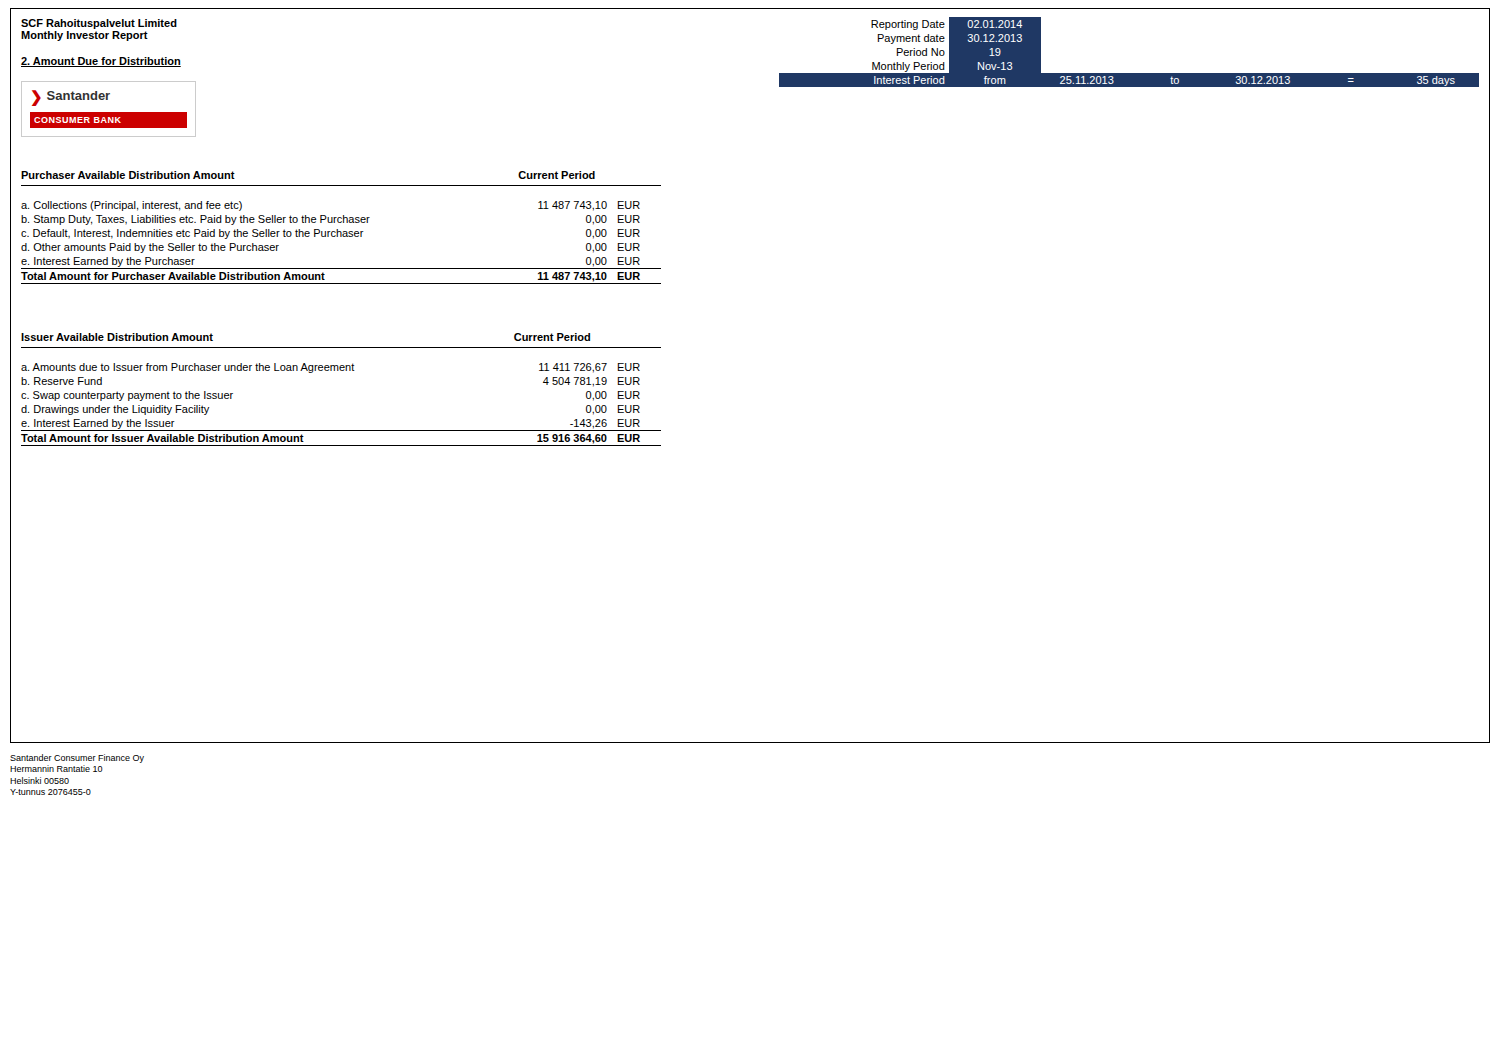| Reporting Date | 02.01.2014 | | | |
| Payment date | 30.12.2013 | | | |
| Period No | 19 | | | |
| Monthly Period | Nov-13 | | | |
| Interest Period | from | 25.11.2013 | to | 30.12.2013 | = | 35 days |
SCF Rahoituspalvelut Limited
Monthly Investor Report
2. Amount Due for Distribution
❯ Santander
CONSUMER BANK
| Purchaser Available Distribution Amount | Current Period |
| --- | --- |
| a. Collections (Principal, interest, and fee etc) | 11 487 743,10 | EUR |
| b. Stamp Duty, Taxes, Liabilities etc. Paid by the Seller to the Purchaser | 0,00 | EUR |
| c. Default, Interest, Indemnities etc Paid by the Seller to the Purchaser | 0,00 | EUR |
| d. Other amounts Paid by the Seller to the Purchaser | 0,00 | EUR |
| e. Interest Earned by the Purchaser | 0,00 | EUR |
| Total Amount for Purchaser Available Distribution Amount | 11 487 743,10 | EUR |
| Issuer Available Distribution Amount | Current Period |
| --- | --- |
| a. Amounts due to Issuer from Purchaser under the Loan Agreement | 11 411 726,67 | EUR |
| b. Reserve Fund | 4 504 781,19 | EUR |
| c. Swap counterparty payment to the Issuer | 0,00 | EUR |
| d. Drawings under the Liquidity Facility | 0,00 | EUR |
| e. Interest Earned by the Issuer | -143,26 | EUR |
| Total Amount for Issuer Available Distribution Amount | 15 916 364,60 | EUR |
Santander Consumer Finance Oy
Hermannin Rantatie 10
Helsinki 00580
Y-tunnus 2076455-0